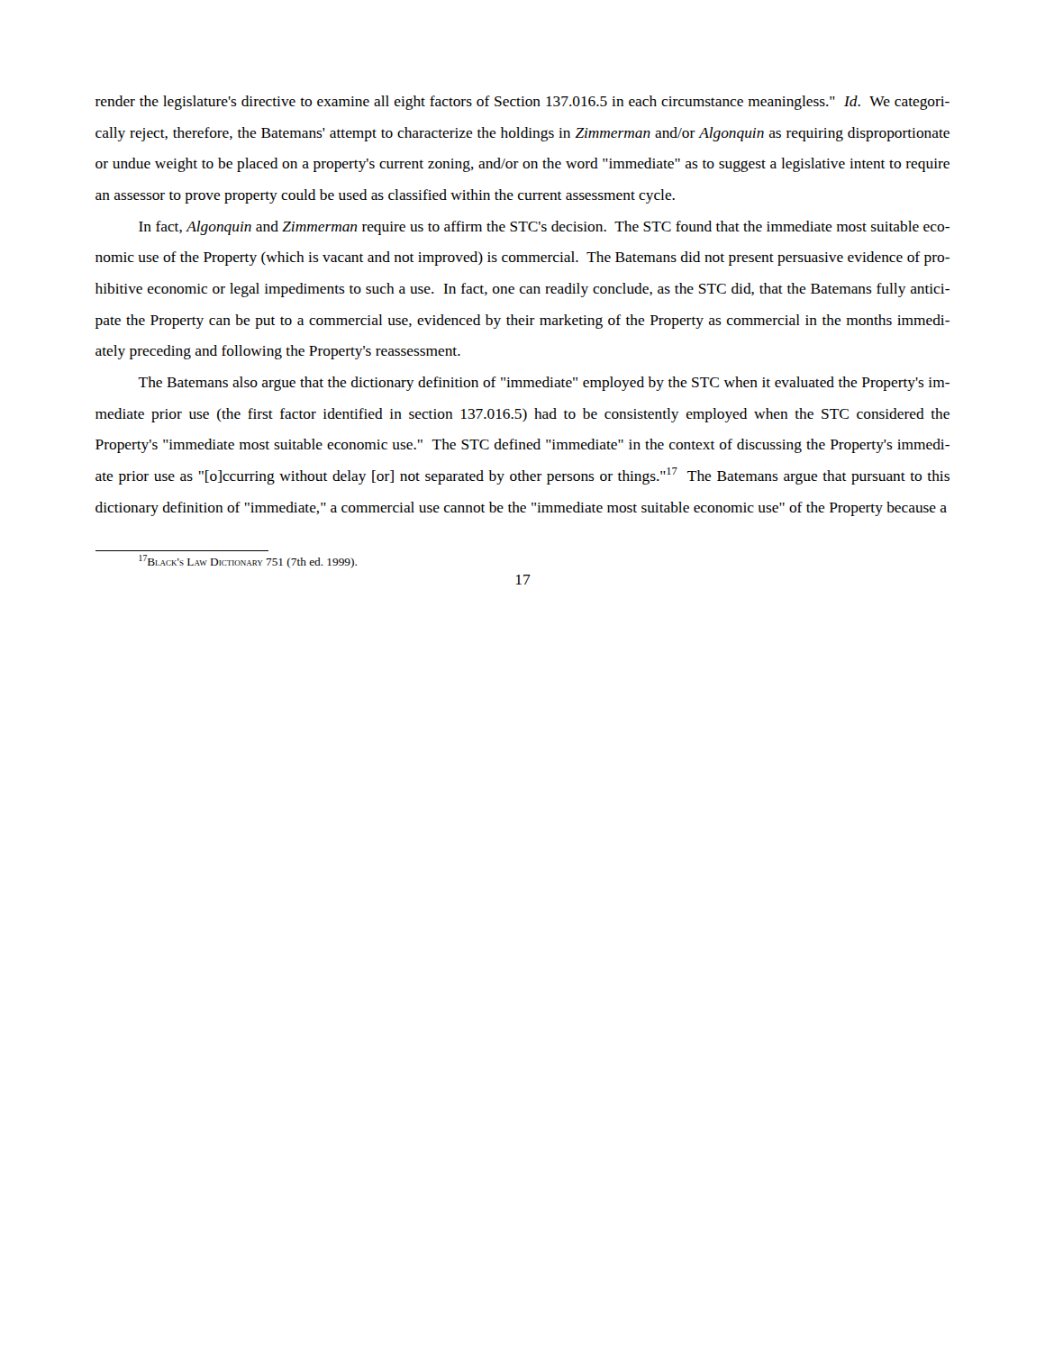render the legislature's directive to examine all eight factors of Section 137.016.5 in each circumstance meaningless." Id. We categorically reject, therefore, the Batemans' attempt to characterize the holdings in Zimmerman and/or Algonquin as requiring disproportionate or undue weight to be placed on a property's current zoning, and/or on the word "immediate" as to suggest a legislative intent to require an assessor to prove property could be used as classified within the current assessment cycle.
In fact, Algonquin and Zimmerman require us to affirm the STC's decision. The STC found that the immediate most suitable economic use of the Property (which is vacant and not improved) is commercial. The Batemans did not present persuasive evidence of prohibitive economic or legal impediments to such a use. In fact, one can readily conclude, as the STC did, that the Batemans fully anticipate the Property can be put to a commercial use, evidenced by their marketing of the Property as commercial in the months immediately preceding and following the Property's reassessment.
The Batemans also argue that the dictionary definition of "immediate" employed by the STC when it evaluated the Property's immediate prior use (the first factor identified in section 137.016.5) had to be consistently employed when the STC considered the Property's "immediate most suitable economic use." The STC defined "immediate" in the context of discussing the Property's immediate prior use as "[o]ccurring without delay [or] not separated by other persons or things."17 The Batemans argue that pursuant to this dictionary definition of "immediate," a commercial use cannot be the "immediate most suitable economic use" of the Property because a
17Black's Law Dictionary 751 (7th ed. 1999).
17